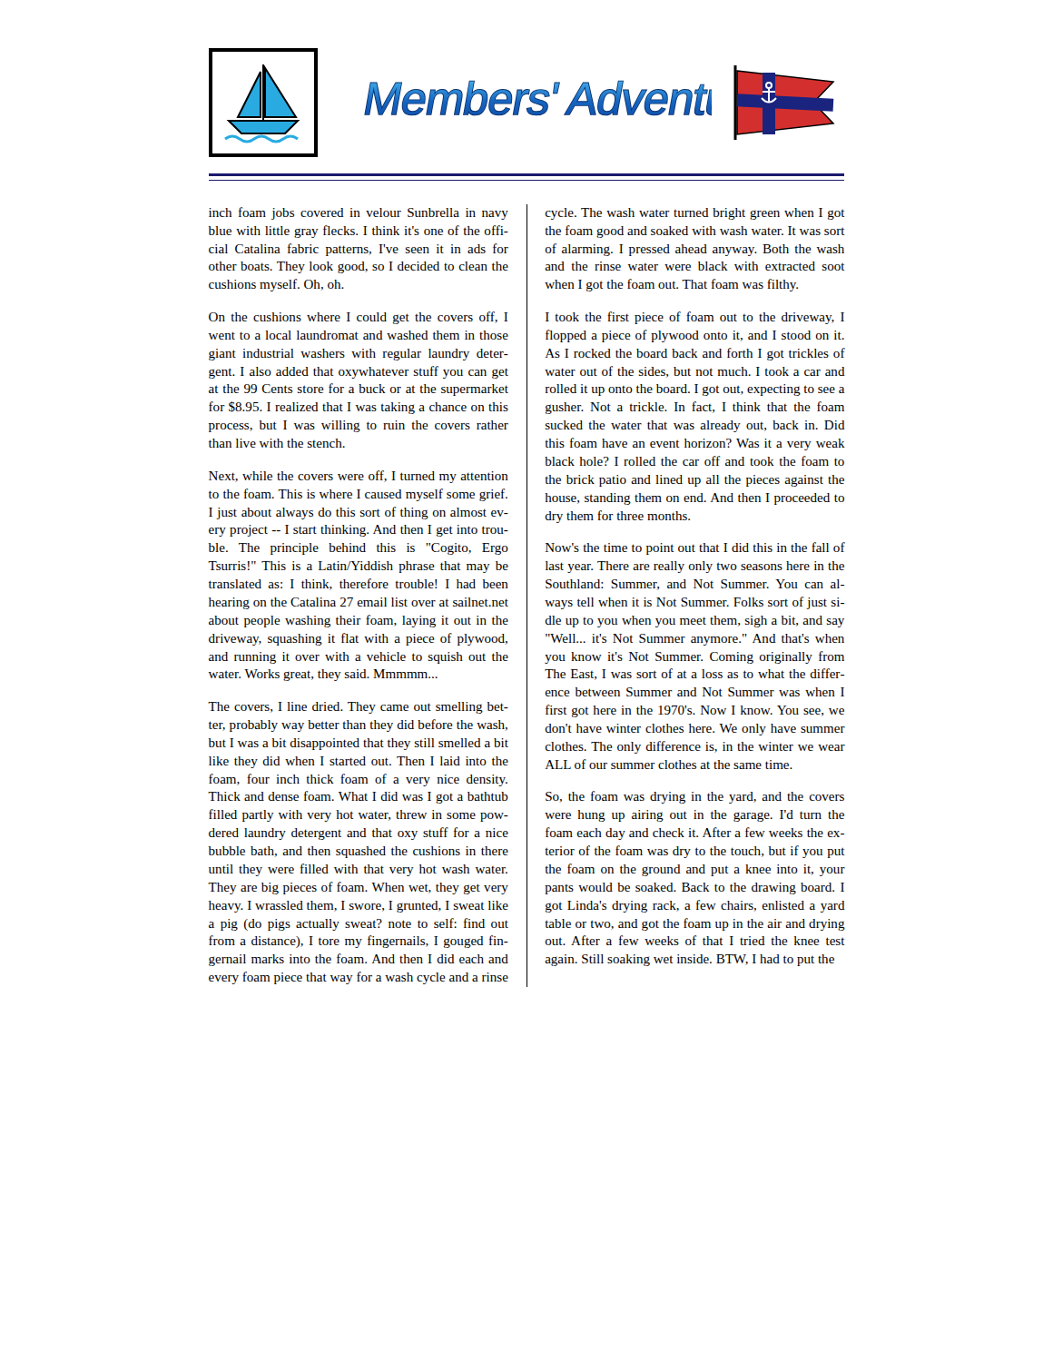Members' Adventures
inch foam jobs covered in velour Sunbrella in navy blue with little gray flecks. I think it's one of the official Catalina fabric patterns, I've seen it in ads for other boats. They look good, so I decided to clean the cushions myself. Oh, oh.
On the cushions where I could get the covers off, I went to a local laundromat and washed them in those giant industrial washers with regular laundry detergent. I also added that oxywhatever stuff you can get at the 99 Cents store for a buck or at the supermarket for $8.95. I realized that I was taking a chance on this process, but I was willing to ruin the covers rather than live with the stench.
Next, while the covers were off, I turned my attention to the foam. This is where I caused myself some grief. I just about always do this sort of thing on almost every project -- I start thinking. And then I get into trouble. The principle behind this is "Cogito, Ergo Tsurris!" This is a Latin/Yiddish phrase that may be translated as: I think, therefore trouble! I had been hearing on the Catalina 27 email list over at sailnet.net about people washing their foam, laying it out in the driveway, squashing it flat with a piece of plywood, and running it over with a vehicle to squish out the water. Works great, they said. Mmmmm...
The covers, I line dried. They came out smelling better, probably way better than they did before the wash, but I was a bit disappointed that they still smelled a bit like they did when I started out. Then I laid into the foam, four inch thick foam of a very nice density. Thick and dense foam. What I did was I got a bathtub filled partly with very hot water, threw in some powdered laundry detergent and that oxy stuff for a nice bubble bath, and then squashed the cushions in there until they were filled with that very hot wash water. They are big pieces of foam. When wet, they get very heavy. I wrassled them, I swore, I grunted, I sweat like a pig (do pigs actually sweat? note to self: find out from a distance), I tore my fingernails, I gouged fingernail marks into the foam. And then I did each and every foam piece that way for a wash cycle and a rinse cycle. The wash water turned bright green when I got the foam good and soaked with wash water. It was sort of alarming. I pressed ahead anyway. Both the wash and the rinse water were black with extracted soot when I got the foam out. That foam was filthy.
I took the first piece of foam out to the driveway, I flopped a piece of plywood onto it, and I stood on it. As I rocked the board back and forth I got trickles of water out of the sides, but not much. I took a car and rolled it up onto the board. I got out, expecting to see a gusher. Not a trickle. In fact, I think that the foam sucked the water that was already out, back in. Did this foam have an event horizon? Was it a very weak black hole? I rolled the car off and took the foam to the brick patio and lined up all the pieces against the house, standing them on end. And then I proceeded to dry them for three months.
Now's the time to point out that I did this in the fall of last year. There are really only two seasons here in the Southland: Summer, and Not Summer. You can always tell when it is Not Summer. Folks sort of just sidle up to you when you meet them, sigh a bit, and say "Well... it's Not Summer anymore." And that's when you know it's Not Summer. Coming originally from The East, I was sort of at a loss as to what the difference between Summer and Not Summer was when I first got here in the 1970's. Now I know. You see, we don't have winter clothes here. We only have summer clothes. The only difference is, in the winter we wear ALL of our summer clothes at the same time.
So, the foam was drying in the yard, and the covers were hung up airing out in the garage. I'd turn the foam each day and check it. After a few weeks the exterior of the foam was dry to the touch, but if you put the foam on the ground and put a knee into it, your pants would be soaked. Back to the drawing board. I got Linda's drying rack, a few chairs, enlisted a yard table or two, and got the foam up in the air and drying out. After a few weeks of that I tried the knee test again. Still soaking wet inside. BTW, I had to put the